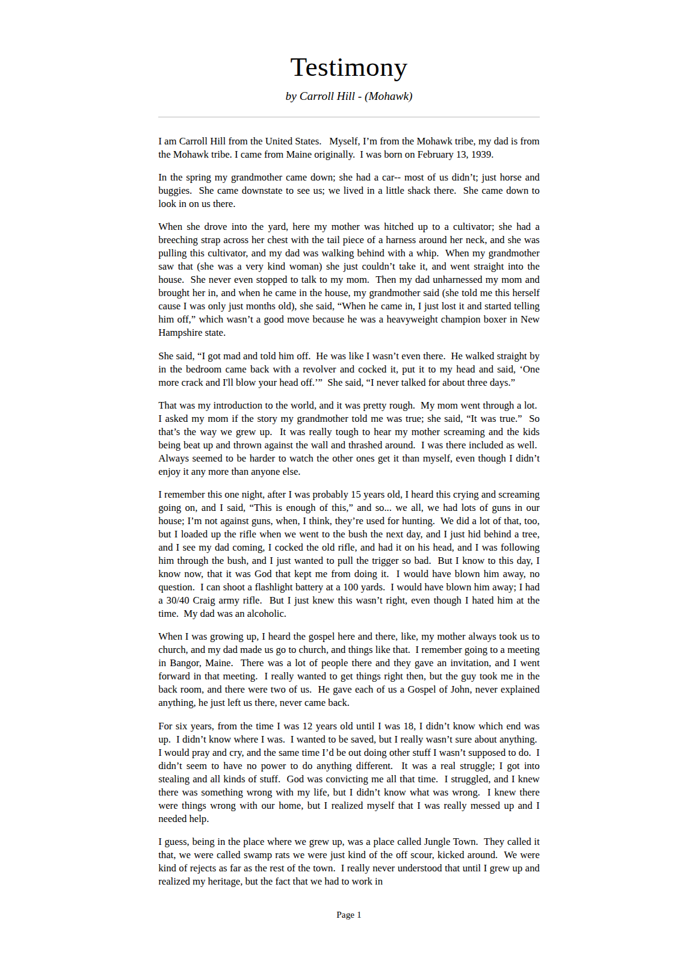Testimony
by Carroll Hill - (Mohawk)
I am Carroll Hill from the United States. Myself, I’m from the Mohawk tribe, my dad is from the Mohawk tribe. I came from Maine originally. I was born on February 13, 1939.
In the spring my grandmother came down; she had a car-- most of us didn’t; just horse and buggies. She came downstate to see us; we lived in a little shack there. She came down to look in on us there.
When she drove into the yard, here my mother was hitched up to a cultivator; she had a breeching strap across her chest with the tail piece of a harness around her neck, and she was pulling this cultivator, and my dad was walking behind with a whip. When my grandmother saw that (she was a very kind woman) she just couldn’t take it, and went straight into the house. She never even stopped to talk to my mom. Then my dad unharnessed my mom and brought her in, and when he came in the house, my grandmother said (she told me this herself cause I was only just months old), she said, “When he came in, I just lost it and started telling him off,” which wasn’t a good move because he was a heavyweight champion boxer in New Hampshire state.
She said, “I got mad and told him off. He was like I wasn’t even there. He walked straight by in the bedroom came back with a revolver and cocked it, put it to my head and said, ‘One more crack and I'll blow your head off.’” She said, “I never talked for about three days.”
That was my introduction to the world, and it was pretty rough. My mom went through a lot. I asked my mom if the story my grandmother told me was true; she said, “It was true.” So that’s the way we grew up. It was really tough to hear my mother screaming and the kids being beat up and thrown against the wall and thrashed around. I was there included as well. Always seemed to be harder to watch the other ones get it than myself, even though I didn’t enjoy it any more than anyone else.
I remember this one night, after I was probably 15 years old, I heard this crying and screaming going on, and I said, “This is enough of this,” and so... we all, we had lots of guns in our house; I’m not against guns, when, I think, they’re used for hunting. We did a lot of that, too, but I loaded up the rifle when we went to the bush the next day, and I just hid behind a tree, and I see my dad coming, I cocked the old rifle, and had it on his head, and I was following him through the bush, and I just wanted to pull the trigger so bad. But I know to this day, I know now, that it was God that kept me from doing it. I would have blown him away, no question. I can shoot a flashlight battery at a 100 yards. I would have blown him away; I had a 30/40 Craig army rifle. But I just knew this wasn’t right, even though I hated him at the time. My dad was an alcoholic.
When I was growing up, I heard the gospel here and there, like, my mother always took us to church, and my dad made us go to church, and things like that. I remember going to a meeting in Bangor, Maine. There was a lot of people there and they gave an invitation, and I went forward in that meeting. I really wanted to get things right then, but the guy took me in the back room, and there were two of us. He gave each of us a Gospel of John, never explained anything, he just left us there, never came back.
For six years, from the time I was 12 years old until I was 18, I didn’t know which end was up. I didn’t know where I was. I wanted to be saved, but I really wasn’t sure about anything. I would pray and cry, and the same time I’d be out doing other stuff I wasn’t supposed to do. I didn’t seem to have no power to do anything different. It was a real struggle; I got into stealing and all kinds of stuff. God was convicting me all that time. I struggled, and I knew there was something wrong with my life, but I didn’t know what was wrong. I knew there were things wrong with our home, but I realized myself that I was really messed up and I needed help.
I guess, being in the place where we grew up, was a place called Jungle Town. They called it that, we were called swamp rats we were just kind of the off scour, kicked around. We were kind of rejects as far as the rest of the town. I really never understood that until I grew up and realized my heritage, but the fact that we had to work in
Page 1